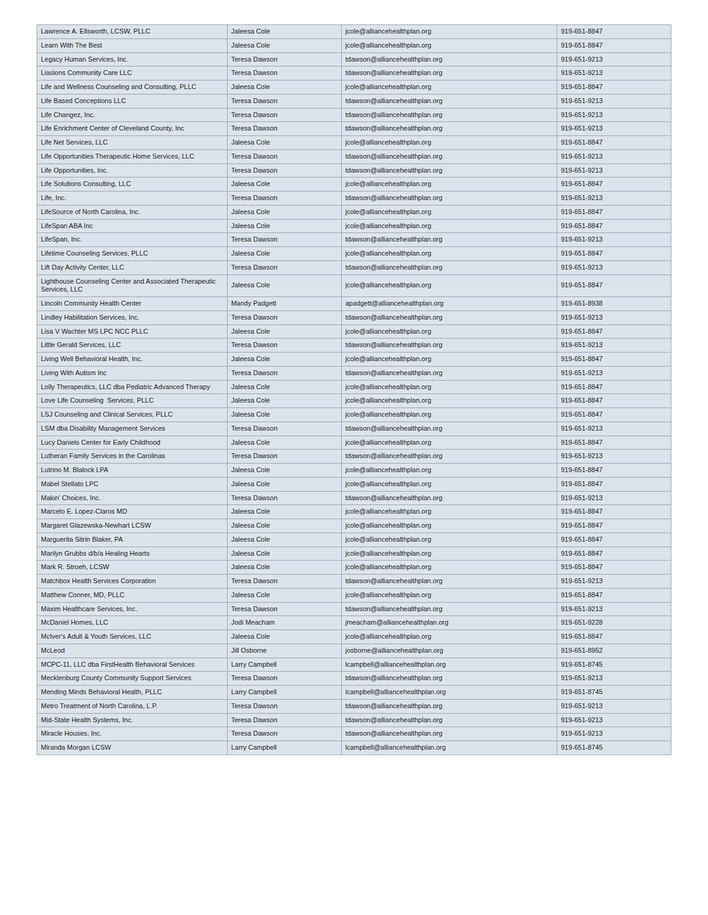| Lawrence A. Ellsworth, LCSW, PLLC | Jaleesa Cole | jcole@alliancehealthplan.org | 919-651-8847 |
| Learn With The Best | Jaleesa Cole | jcole@alliancehealthplan.org | 919-651-8847 |
| Legacy Human Services, Inc. | Teresa Dawson | tdawson@alliancehealthplan.org | 919-651-9213 |
| Liasions Community Care LLC | Teresa Dawson | tdawson@alliancehealthplan.org | 919-651-9213 |
| Life and Wellness Counseling and Consulting, PLLC | Jaleesa Cole | jcole@alliancehealthplan.org | 919-651-8847 |
| Life Based Conceptions LLC | Teresa Dawson | tdawson@alliancehealthplan.org | 919-651-9213 |
| Life Changez, Inc. | Teresa Dawson | tdawson@alliancehealthplan.org | 919-651-9213 |
| Life Enrichment Center of Cleveland County, Inc | Teresa Dawson | tdawson@alliancehealthplan.org | 919-651-9213 |
| Life Net Services, LLC | Jaleesa Cole | jcole@alliancehealthplan.org | 919-651-8847 |
| Life Opportunities Therapeutic Home Services, LLC | Teresa Dawson | tdawson@alliancehealthplan.org | 919-651-9213 |
| Life Opportunities, Inc. | Teresa Dawson | tdawson@alliancehealthplan.org | 919-651-9213 |
| Life Solutions Consulting, LLC | Jaleesa Cole | jcole@alliancehealthplan.org | 919-651-8847 |
| Life, Inc. | Teresa Dawson | tdawson@alliancehealthplan.org | 919-651-9213 |
| LifeSource of North Carolina, Inc. | Jaleesa Cole | jcole@alliancehealthplan.org | 919-651-8847 |
| LifeSpan ABA Inc | Jaleesa Cole | jcole@alliancehealthplan.org | 919-651-8847 |
| LifeSpan, Inc. | Teresa Dawson | tdawson@alliancehealthplan.org | 919-651-9213 |
| Lifetime Counseling Services, PLLC | Jaleesa Cole | jcole@alliancehealthplan.org | 919-651-8847 |
| Lift Day Activity Center, LLC | Teresa Dawson | tdawson@alliancehealthplan.org | 919-651-9213 |
| Lighthouse Counseling Center and Associated Therapeutic Services, LLC | Jaleesa Cole | jcole@alliancehealthplan.org | 919-651-8847 |
| Lincoln Community Health Center | Mandy Padgett | apadgett@alliancehealthplan.org | 919-651-8938 |
| Lindley Habilitation Services, Inc. | Teresa Dawson | tdawson@alliancehealthplan.org | 919-651-9213 |
| Lisa V Wachter MS LPC NCC PLLC | Jaleesa Cole | jcole@alliancehealthplan.org | 919-651-8847 |
| Little Gerald Services, LLC | Teresa Dawson | tdawson@alliancehealthplan.org | 919-651-9213 |
| Living Well Behavioral Health, Inc. | Jaleesa Cole | jcole@alliancehealthplan.org | 919-651-8847 |
| Living With Autism Inc | Teresa Dawson | tdawson@alliancehealthplan.org | 919-651-9213 |
| Lolly Therapeutics, LLC dba Pediatric Advanced Therapy | Jaleesa Cole | jcole@alliancehealthplan.org | 919-651-8847 |
| Love Life Counseling Services, PLLC | Jaleesa Cole | jcole@alliancehealthplan.org | 919-651-8847 |
| LSJ Counseling and Clinical Services, PLLC | Jaleesa Cole | jcole@alliancehealthplan.org | 919-651-8847 |
| LSM dba Disability Management Services | Teresa Dawson | tdawson@alliancehealthplan.org | 919-651-9213 |
| Lucy Daniels Center for Early Childhood | Jaleesa Cole | jcole@alliancehealthplan.org | 919-651-8847 |
| Lutheran Family Services in the Carolinas | Teresa Dawson | tdawson@alliancehealthplan.org | 919-651-9213 |
| Lutrino M. Blalock LPA | Jaleesa Cole | jcole@alliancehealthplan.org | 919-651-8847 |
| Mabel Stellato LPC | Jaleesa Cole | jcole@alliancehealthplan.org | 919-651-8847 |
| Makin' Choices, Inc. | Teresa Dawson | tdawson@alliancehealthplan.org | 919-651-9213 |
| Marcelo E. Lopez-Claros MD | Jaleesa Cole | jcole@alliancehealthplan.org | 919-651-8847 |
| Margaret Glazewska-Newhart LCSW | Jaleesa Cole | jcole@alliancehealthplan.org | 919-651-8847 |
| Marguerita Sitrin Blaker, PA | Jaleesa Cole | jcole@alliancehealthplan.org | 919-651-8847 |
| Marilyn Grubbs d/b/a Healing Hearts | Jaleesa Cole | jcole@alliancehealthplan.org | 919-651-8847 |
| Mark R. Stroeh, LCSW | Jaleesa Cole | jcole@alliancehealthplan.org | 919-651-8847 |
| Matchbox Health Services Corporation | Teresa Dawson | tdawson@alliancehealthplan.org | 919-651-9213 |
| Matthew Conner, MD, PLLC | Jaleesa Cole | jcole@alliancehealthplan.org | 919-651-8847 |
| Maxim Healthcare Services, Inc. | Teresa Dawson | tdawson@alliancehealthplan.org | 919-651-9213 |
| McDaniel Homes, LLC | Jodi Meacham | jmeacham@alliancehealthplan.org | 919-651-9228 |
| McIver's Adult & Youth Services, LLC | Jaleesa Cole | jcole@alliancehealthplan.org | 919-651-8847 |
| McLeod | Jill Osborne | josborne@alliancehealthplan.org | 919-651-8952 |
| MCPC-11, LLC dba FirstHealth Behavioral Services | Larry Campbell | lcampbell@alliancehealthplan.org | 919-651-8745 |
| Mecklenburg County Community Support Services | Teresa Dawson | tdawson@alliancehealthplan.org | 919-651-9213 |
| Mending Minds Behavioral Health, PLLC | Larry Campbell | lcampbell@alliancehealthplan.org | 919-651-8745 |
| Metro Treatment of North Carolina, L.P. | Teresa Dawson | tdawson@alliancehealthplan.org | 919-651-9213 |
| Mid-State Health Systems, Inc. | Teresa Dawson | tdawson@alliancehealthplan.org | 919-651-9213 |
| Miracle Houses, Inc. | Teresa Dawson | tdawson@alliancehealthplan.org | 919-651-9213 |
| Miranda Morgan LCSW | Larry Campbell | lcampbell@alliancehealthplan.org | 919-651-8745 |